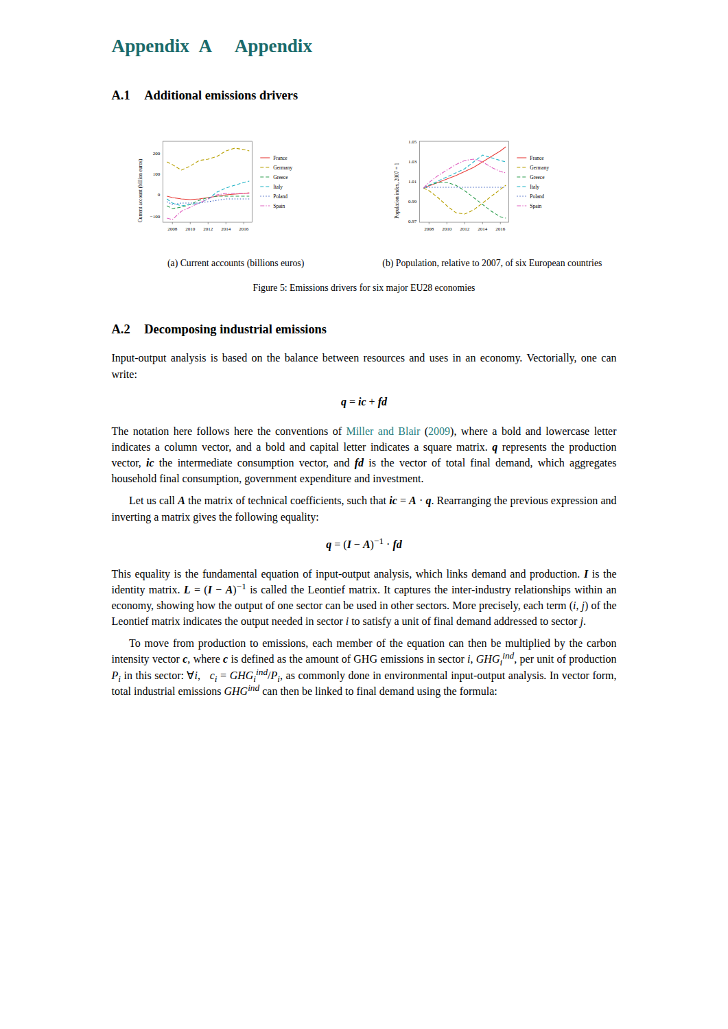Appendix A Appendix
A.1 Additional emissions drivers
Current account (billion euros) 200 100 0 −100 2008 2010 2012 2014 2016 France Germany Greece Italy Poland Spain
(a) Current accounts (billions euros)
Population index, 2007 = 1 1.05 1.03 1.01 0.99 0.97 2008 2010 2012 2014 2016 France Germany Greece Italy Poland Spain
(b) Population, relative to 2007, of six European countries
Figure 5: Emissions drivers for six major EU28 economies
A.2 Decomposing industrial emissions
Input-output analysis is based on the balance between resources and uses in an economy. Vectorially, one can write:
q = ic + fd
The notation here follows here the conventions of Miller and Blair (2009), where a bold and lowercase letter indicates a column vector, and a bold and capital letter indicates a square matrix. q represents the production vector, ic the intermediate consumption vector, and fd is the vector of total final demand, which aggregates household final consumption, government expenditure and investment.
Let us call A the matrix of technical coefficients, such that ic = A · q. Rearranging the previous expression and inverting a matrix gives the following equality:
q = (I − A)−1 · fd
This equality is the fundamental equation of input-output analysis, which links demand and production. I is the identity matrix. L = (I − A)−1 is called the Leontief matrix. It captures the inter-industry relationships within an economy, showing how the output of one sector can be used in other sectors. More precisely, each term (i, j) of the Leontief matrix indicates the output needed in sector i to satisfy a unit of final demand addressed to sector j.
To move from production to emissions, each member of the equation can then be multiplied by the carbon intensity vector c, where c is defined as the amount of GHG emissions in sector i, GHGiind, per unit of production Pi in this sector: ∀i, ci = GHGiind/Pi, as commonly done in environmental input-output analysis. In vector form, total industrial emissions GHGind can then be linked to final demand using the formula: